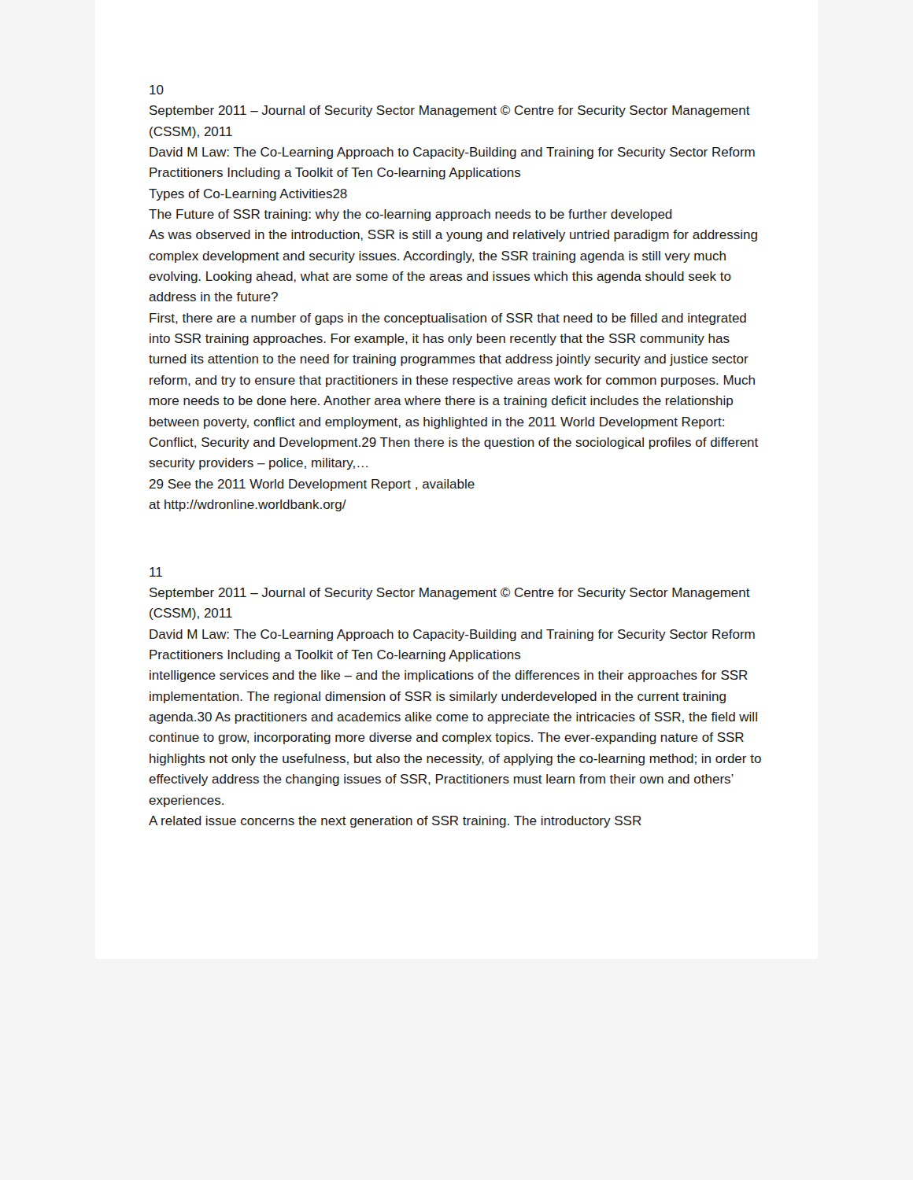10
September 2011 – Journal of Security Sector Management © Centre for Security Sector Management (CSSM), 2011
David M Law: The Co-Learning Approach to Capacity-Building and Training for Security Sector Reform Practitioners Including a Toolkit of Ten Co-learning Applications
Types of Co-Learning Activities28
The Future of SSR training: why the co-learning approach needs to be further developed
As was observed in the introduction, SSR is still a young and relatively untried paradigm for addressing complex development and security issues. Accordingly, the SSR training agenda is still very much evolving. Looking ahead, what are some of the areas and issues which this agenda should seek to address in the future?
First, there are a number of gaps in the conceptualisation of SSR that need to be filled and integrated into SSR training approaches. For example, it has only been recently that the SSR community has turned its attention to the need for training programmes that address jointly security and justice sector reform, and try to ensure that practitioners in these respective areas work for common purposes. Much more needs to be done here. Another area where there is a training deficit includes the relationship between poverty, conflict and employment, as highlighted in the 2011 World Development Report: Conflict, Security and Development.29 Then there is the question of the sociological profiles of different security providers – police, military,…
29 See the 2011 World Development Report , available
at http://wdronline.worldbank.org/
11
September 2011 – Journal of Security Sector Management © Centre for Security Sector Management (CSSM), 2011
David M Law: The Co-Learning Approach to Capacity-Building and Training for Security Sector Reform Practitioners Including a Toolkit of Ten Co-learning Applications
intelligence services and the like – and the implications of the differences in their approaches for SSR implementation. The regional dimension of SSR is similarly underdeveloped in the current training agenda.30 As practitioners and academics alike come to appreciate the intricacies of SSR, the field will continue to grow, incorporating more diverse and complex topics. The ever-expanding nature of SSR highlights not only the usefulness, but also the necessity, of applying the co-learning method; in order to effectively address the changing issues of SSR, Practitioners must learn from their own and others’ experiences.
A related issue concerns the next generation of SSR training. The introductory SSR